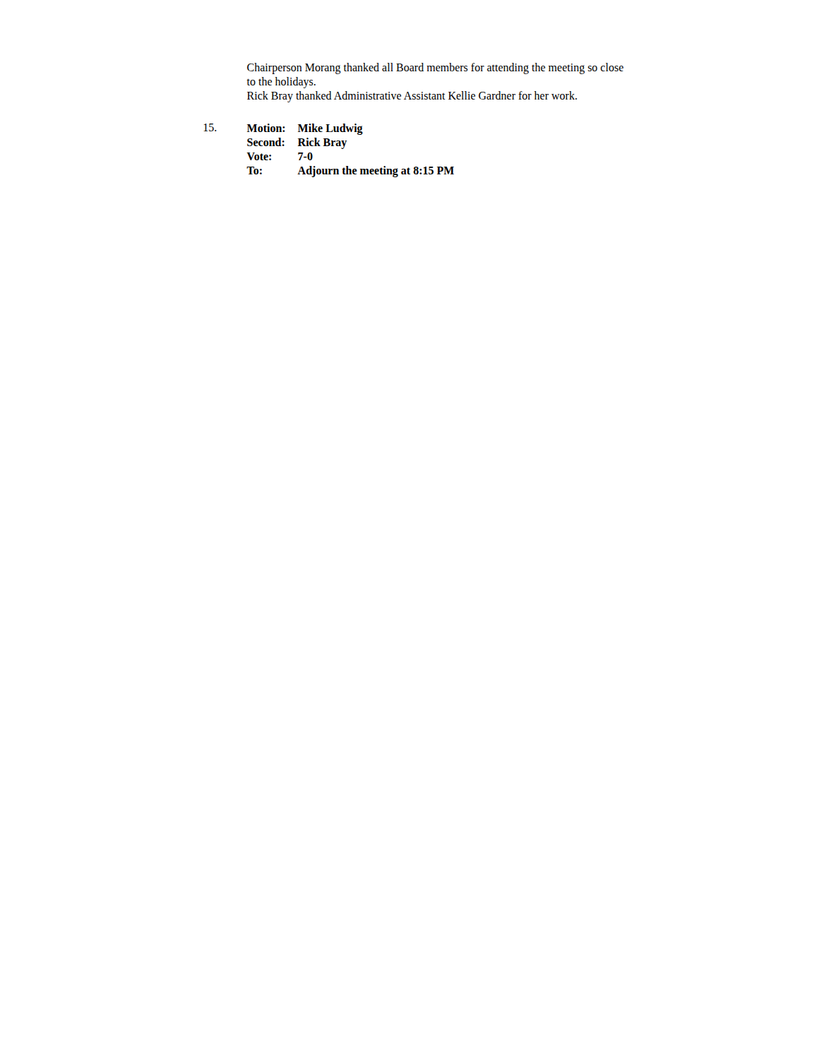Chairperson Morang thanked all Board members for attending the meeting so close to the holidays.
Rick Bray thanked Administrative Assistant Kellie Gardner for her work.
15.
Motion:
Mike Ludwig
Second:
Rick Bray
Vote:
7-0
To:
Adjourn the meeting at 8:15 PM